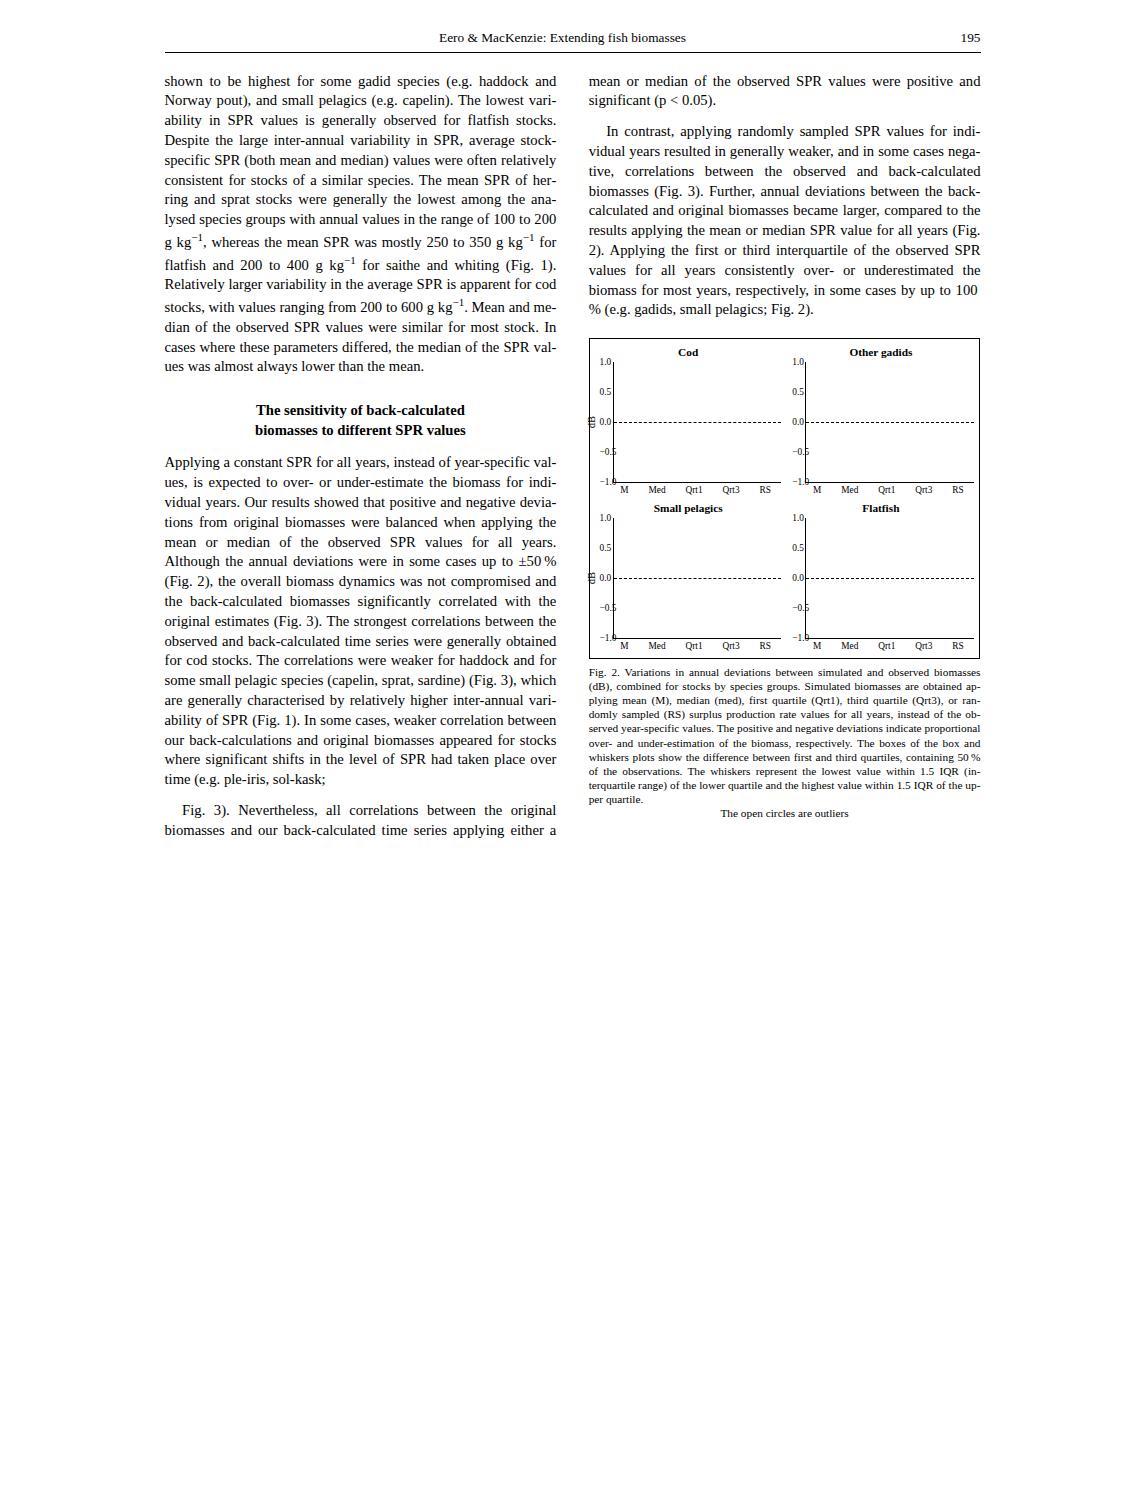Eero & MacKenzie: Extending fish biomasses 195
shown to be highest for some gadid species (e.g. haddock and Norway pout), and small pelagics (e.g. capelin). The lowest variability in SPR values is generally observed for flatfish stocks. Despite the large inter-annual variability in SPR, average stock-specific SPR (both mean and median) values were often relatively consistent for stocks of a similar species. The mean SPR of herring and sprat stocks were generally the lowest among the analysed species groups with annual values in the range of 100 to 200 g kg−1, whereas the mean SPR was mostly 250 to 350 g kg−1 for flatfish and 200 to 400 g kg−1 for saithe and whiting (Fig. 1). Relatively larger variability in the average SPR is apparent for cod stocks, with values ranging from 200 to 600 g kg−1. Mean and median of the observed SPR values were similar for most stock. In cases where these parameters differed, the median of the SPR values was almost always lower than the mean.
The sensitivity of back-calculated
biomasses to different SPR values
Applying a constant SPR for all years, instead of year-specific values, is expected to over- or under-estimate the biomass for individual years. Our results showed that positive and negative deviations from original biomasses were balanced when applying the mean or median of the observed SPR values for all years. Although the annual deviations were in some cases up to ±50 % (Fig. 2), the overall biomass dynamics was not compromised and the back-calculated biomasses significantly correlated with the original estimates (Fig. 3). The strongest correlations between the observed and back-calculated time series were generally obtained for cod stocks. The correlations were weaker for haddock and for some small pelagic species (capelin, sprat, sardine) (Fig. 3), which are generally characterised by relatively higher inter-annual variability of SPR (Fig. 1). In some cases, weaker correlation between our back-calculations and original biomasses appeared for stocks where significant shifts in the level of SPR had taken place over time (e.g. ple-iris, sol-kask;
Fig. 3). Nevertheless, all correlations between the original biomasses and our back-calculated time series applying either a mean or median of the observed SPR values were positive and significant (p < 0.05).
In contrast, applying randomly sampled SPR values for individual years resulted in generally weaker, and in some cases negative, correlations between the observed and back-calculated biomasses (Fig. 3). Further, annual deviations between the back-calculated and original biomasses became larger, compared to the results applying the mean or median SPR value for all years (Fig. 2). Applying the first or third interquartile of the observed SPR values for all years consistently over- or underestimated the biomass for most years, respectively, in some cases by up to 100 % (e.g. gadids, small pelagics; Fig. 2).
Cod
dB 1.0 0.5 0.0 −0.5 −1.0
MMed Qrt1 Qrt3 RS
Other gadids
1.0 0.5 0.0 −0.5 −1.0
MMed Qrt1 Qrt3 RS
Small pelagics
dB 1.0 0.5 0.0 −0.5 −1.0
MMed Qrt1 Qrt3 RS
Flatfish
1.0 0.5 0.0 −0.5 −1.0
MMed Qrt1 Qrt3 RS
Fig. 2. Variations in annual deviations between simulated and observed biomasses (dB), combined for stocks by species groups. Simulated biomasses are obtained applying mean (M), median (med), first quartile (Qrt1), third quartile (Qrt3), or randomly sampled (RS) surplus production rate values for all years, instead of the observed year-specific values. The positive and negative deviations indicate proportional over- and under-estimation of the biomass, respectively. The boxes of the box and whiskers plots show the difference between first and third quartiles, containing 50 % of the observations. The whiskers represent the lowest value within 1.5 IQR (interquartile range) of the lower quartile and the highest value within 1.5 IQR of the upper quartile. The open circles are outliers